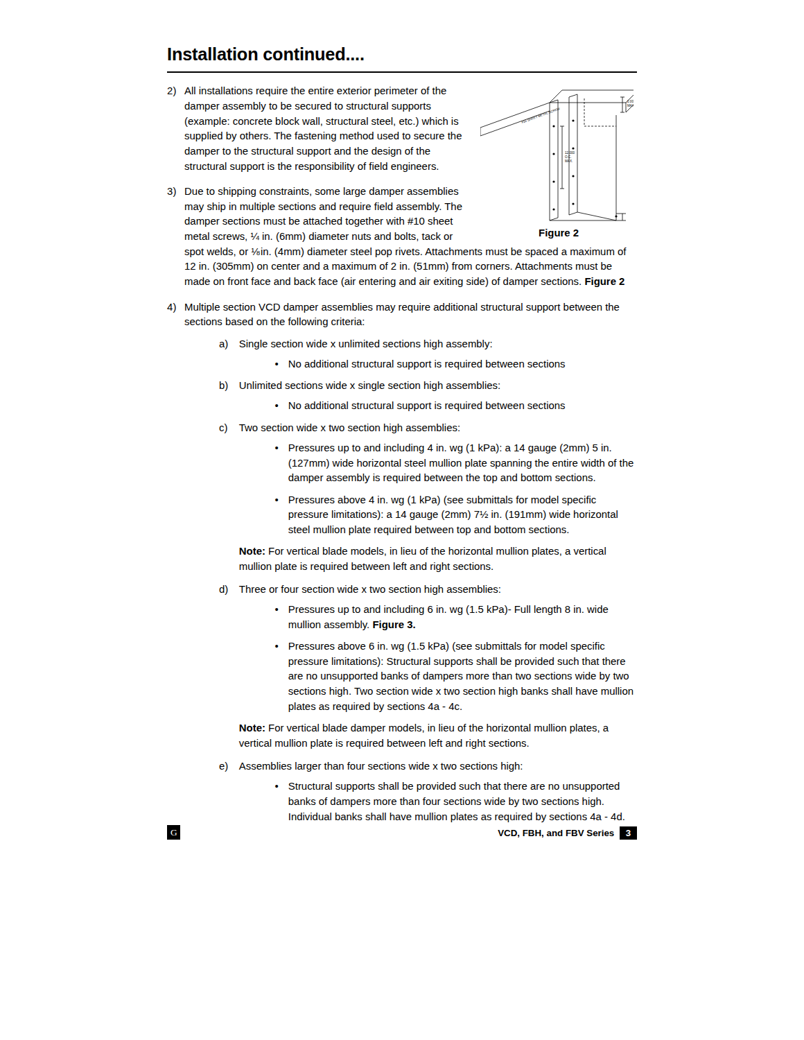Installation continued....
2.000 MAX. 12.000 O.C. MAX. #10 SHEET METAL SCREW
Figure 2
2) All installations require the entire exterior perimeter of the damper assembly to be secured to structural supports (example: concrete block wall, structural steel, etc.) which is supplied by others. The fastening method used to secure the damper to the structural support and the design of the structural support is the responsibility of field engineers.
3) Due to shipping constraints, some large damper assemblies may ship in multiple sections and require field assembly. The damper sections must be attached together with #10 sheet metal screws, ¼ in. (6mm) diameter nuts and bolts, tack or spot welds, or ⅛ in. (4mm) diameter steel pop rivets. Attachments must be spaced a maximum of 12 in. (305mm) on center and a maximum of 2 in. (51mm) from corners. Attachments must be made on front face and back face (air entering and air exiting side) of damper sections. Figure 2
4) Multiple section VCD damper assemblies may require additional structural support between the sections based on the following criteria:
a) Single section wide x unlimited sections high assembly:
No additional structural support is required between sections
b) Unlimited sections wide x single section high assemblies:
No additional structural support is required between sections
c) Two section wide x two section high assemblies:
Pressures up to and including 4 in. wg (1 kPa): a 14 gauge (2mm) 5 in. (127mm) wide horizontal steel mullion plate spanning the entire width of the damper assembly is required between the top and bottom sections.
Pressures above 4 in. wg (1 kPa) (see submittals for model specific pressure limitations): a 14 gauge (2mm) 7½ in. (191mm) wide horizontal steel mullion plate required between top and bottom sections.
Note: For vertical blade models, in lieu of the horizontal mullion plates, a vertical mullion plate is required between left and right sections.
d) Three or four section wide x two section high assemblies:
Pressures up to and including 6 in. wg (1.5 kPa)- Full length 8 in. wide mullion assembly. Figure 3.
Pressures above 6 in. wg (1.5 kPa) (see submittals for model specific pressure limitations): Structural supports shall be provided such that there are no unsupported banks of dampers more than two sections wide by two sections high. Two section wide x two section high banks shall have mullion plates as required by sections 4a - 4c.
Note: For vertical blade damper models, in lieu of the horizontal mullion plates, a vertical mullion plate is required between left and right sections.
e) Assemblies larger than four sections wide x two sections high:
Structural supports shall be provided such that there are no unsupported banks of dampers more than four sections wide by two sections high. Individual banks shall have mullion plates as required by sections 4a - 4d.
G
VCD, FBH, and FBV Series
3